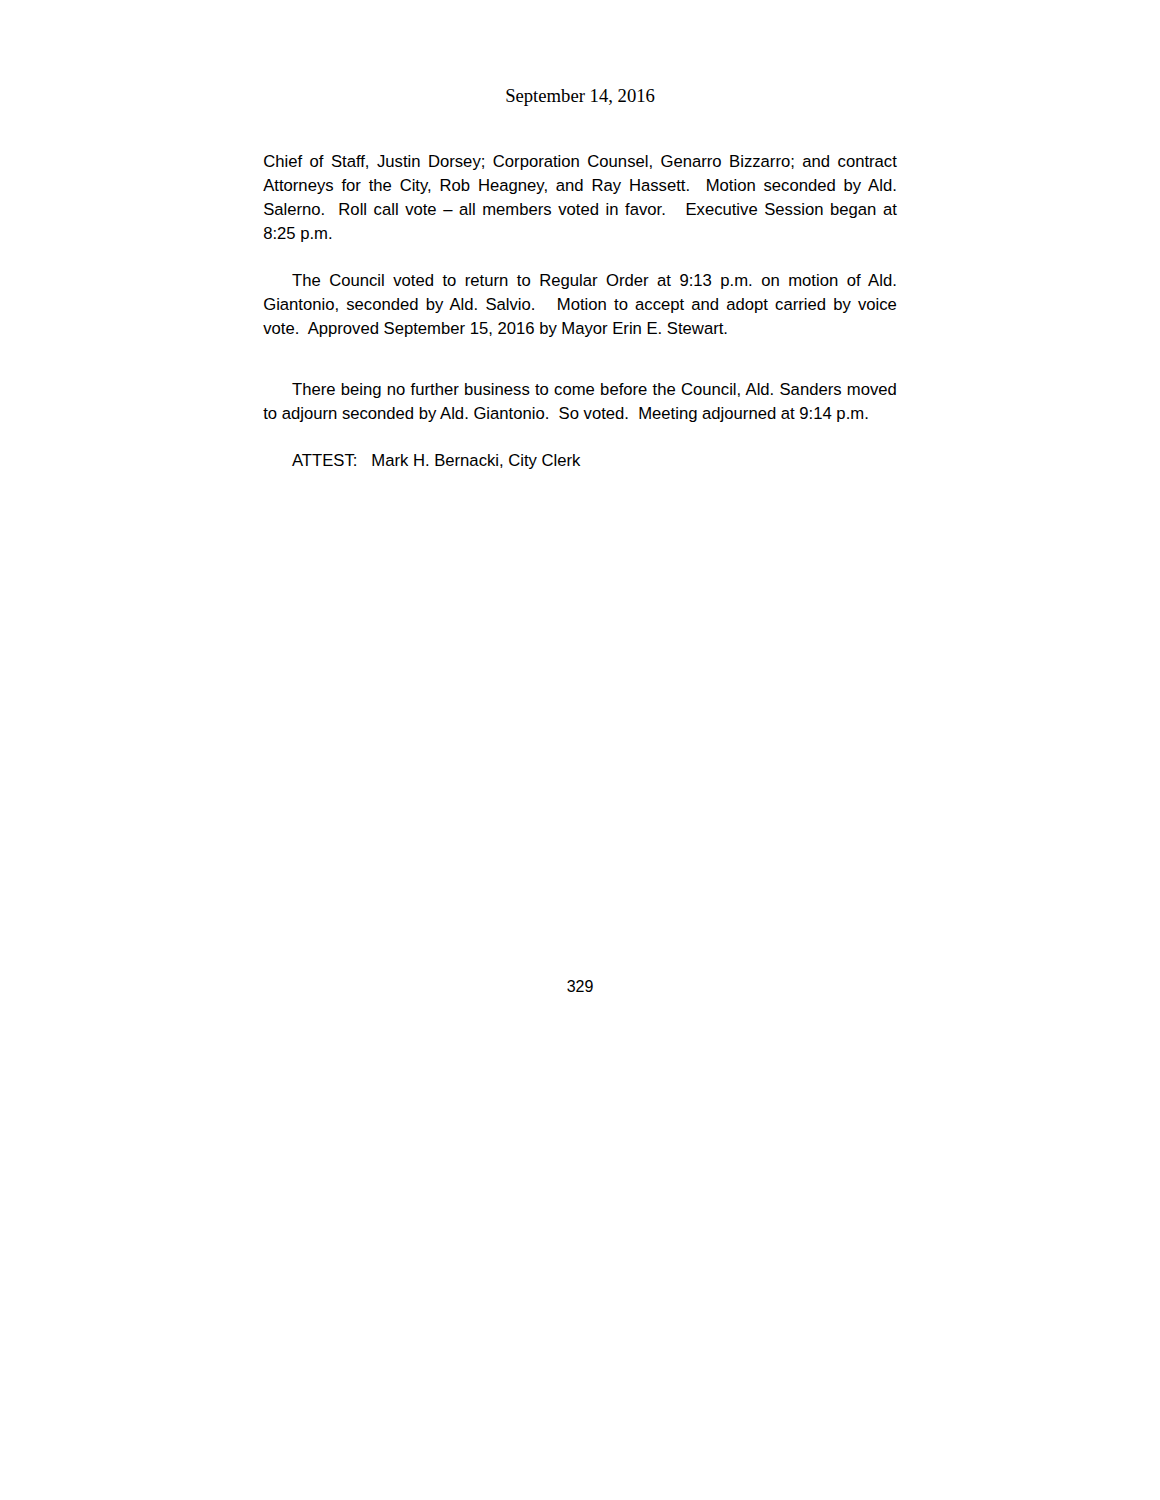September 14, 2016
Chief of Staff, Justin Dorsey; Corporation Counsel, Genarro Bizzarro; and contract Attorneys for the City, Rob Heagney, and Ray Hassett. Motion seconded by Ald. Salerno. Roll call vote – all members voted in favor. Executive Session began at 8:25 p.m.
The Council voted to return to Regular Order at 9:13 p.m. on motion of Ald. Giantonio, seconded by Ald. Salvio. Motion to accept and adopt carried by voice vote. Approved September 15, 2016 by Mayor Erin E. Stewart.
There being no further business to come before the Council, Ald. Sanders moved to adjourn seconded by Ald. Giantonio. So voted. Meeting adjourned at 9:14 p.m.
ATTEST: Mark H. Bernacki, City Clerk
329